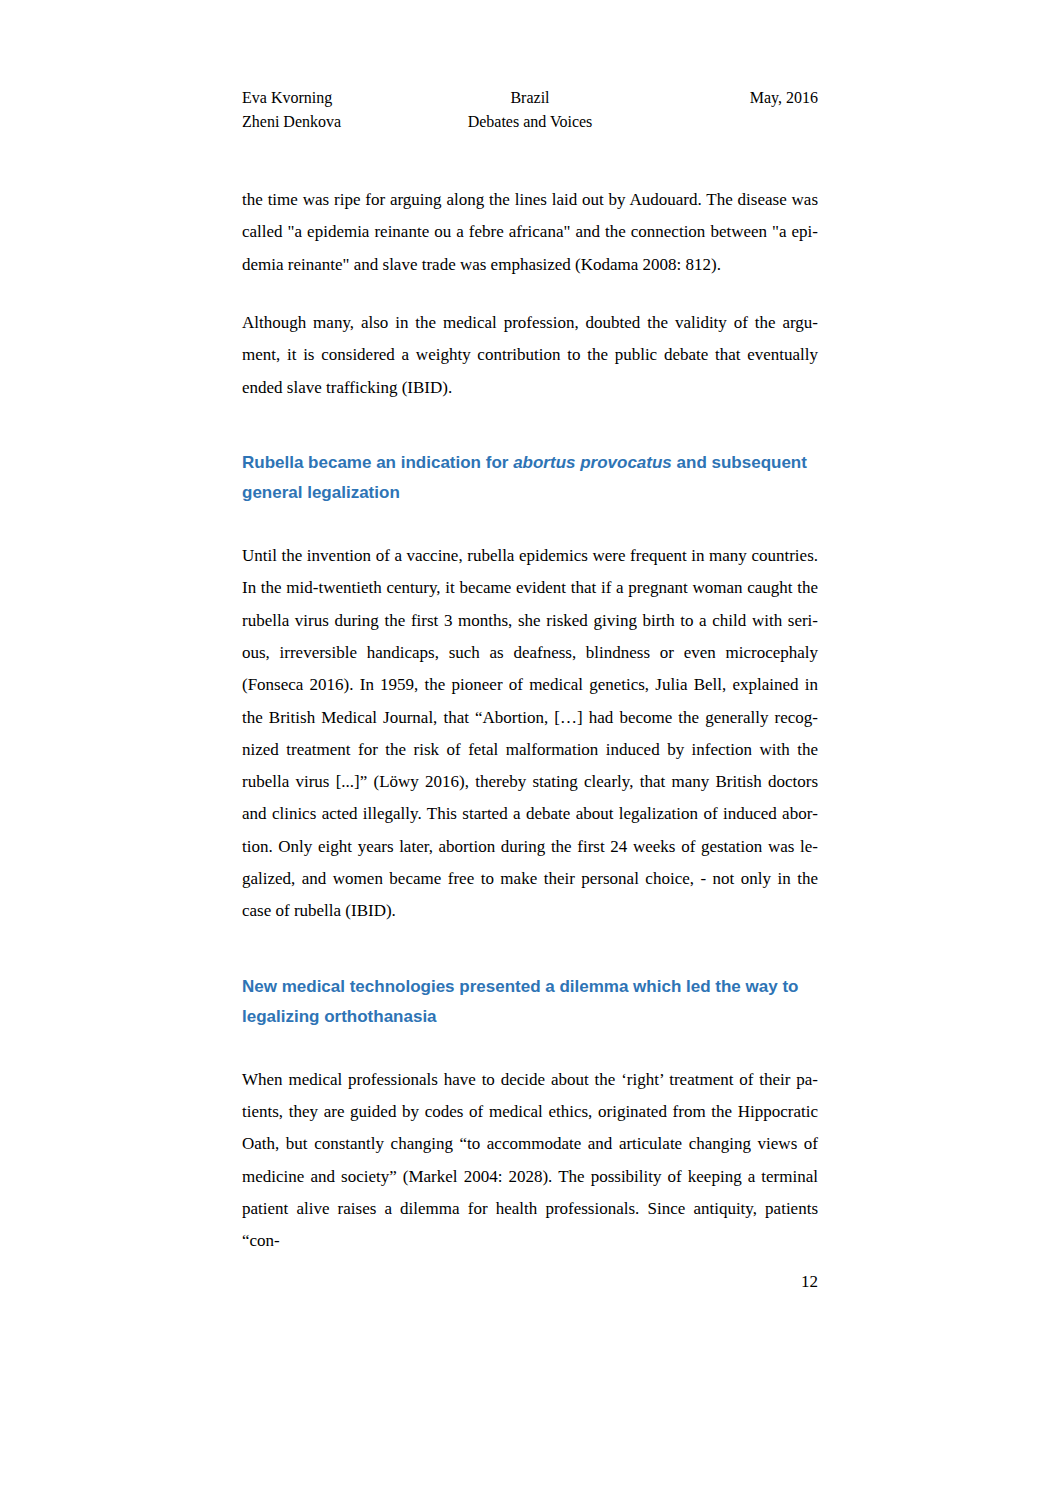| Eva Kvorning | Brazil | May, 2016 |
| Zheni Denkova | Debates and Voices | |
the time was ripe for arguing along the lines laid out by Audouard. The disease was called "a epidemia reinante ou a febre africana" and the connection between "a epidemia reinante" and slave trade was emphasized (Kodama 2008: 812).
Although many, also in the medical profession, doubted the validity of the argument, it is considered a weighty contribution to the public debate that eventually ended slave trafficking (IBID).
Rubella became an indication for abortus provocatus and subsequent general legalization
Until the invention of a vaccine, rubella epidemics were frequent in many countries. In the mid-twentieth century, it became evident that if a pregnant woman caught the rubella virus during the first 3 months, she risked giving birth to a child with serious, irreversible handicaps, such as deafness, blindness or even microcephaly (Fonseca 2016). In 1959, the pioneer of medical genetics, Julia Bell, explained in the British Medical Journal, that “Abortion, […] had become the generally recognized treatment for the risk of fetal malformation induced by infection with the rubella virus [...]” (Löwy 2016), thereby stating clearly, that many British doctors and clinics acted illegally. This started a debate about legalization of induced abortion. Only eight years later, abortion during the first 24 weeks of gestation was legalized, and women became free to make their personal choice, - not only in the case of rubella (IBID).
New medical technologies presented a dilemma which led the way to legalizing orthothanasia
When medical professionals have to decide about the ‘right’ treatment of their patients, they are guided by codes of medical ethics, originated from the Hippocratic Oath, but constantly changing “to accommodate and articulate changing views of medicine and society” (Markel 2004: 2028). The possibility of keeping a terminal patient alive raises a dilemma for health professionals. Since antiquity, patients “con-
12